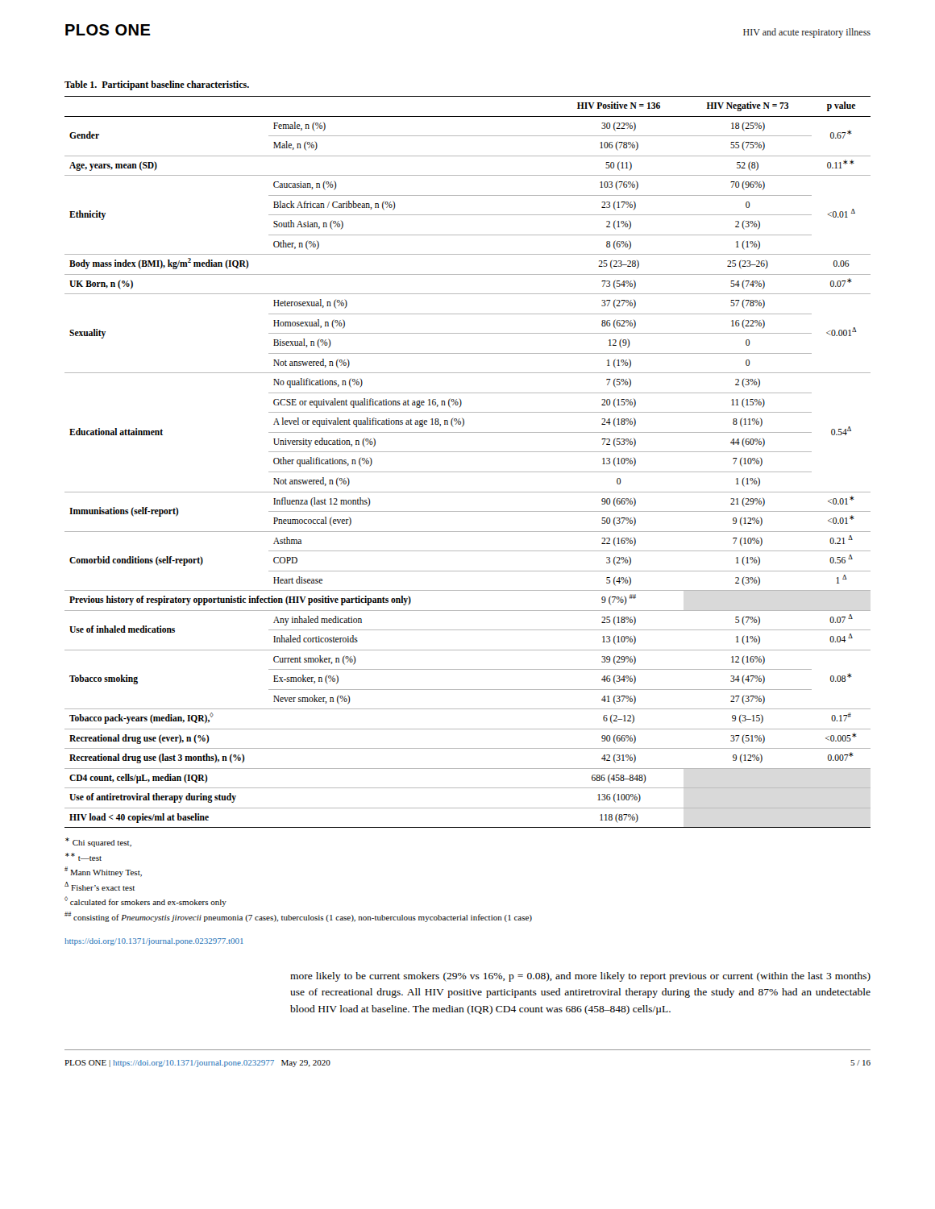PLOS ONE
HIV and acute respiratory illness
Table 1. Participant baseline characteristics.
| | HIV Positive N = 136 | HIV Negative N = 73 | p value |
| --- | --- | --- | --- |
| Gender | Female, n (%) | 30 (22%) | 18 (25%) | 0.67 ∗ |
| Male, n (%) | 106 (78%) | 55 (75%) |
| Age, years, mean (SD) | 50 (11) | 52 (8) | 0.11 ∗∗ |
| Ethnicity | Caucasian, n (%) | 103 (76%) | 70 (96%) | <0.01 Δ |
| Black African / Caribbean, n (%) | 23 (17%) | 0 |
| South Asian, n (%) | 2 (1%) | 2 (3%) |
| Other, n (%) | 8 (6%) | 1 (1%) |
| Body mass index (BMI), kg/m 2 median (IQR) | 25 (23–28) | 25 (23–26) | 0.06 |
| UK Born, n (%) | 73 (54%) | 54 (74%) | 0.07 ∗ |
| Sexuality | Heterosexual, n (%) | 37 (27%) | 57 (78%) | <0.001 Δ |
| Homosexual, n (%) | 86 (62%) | 16 (22%) |
| Bisexual, n (%) | 12 (9) | 0 |
| Not answered, n (%) | 1 (1%) | 0 |
| Educational attainment | No qualifications, n (%) | 7 (5%) | 2 (3%) | 0.54 Δ |
| GCSE or equivalent qualifications at age 16, n (%) | 20 (15%) | 11 (15%) |
| A level or equivalent qualifications at age 18, n (%) | 24 (18%) | 8 (11%) |
| University education, n (%) | 72 (53%) | 44 (60%) |
| Other qualifications, n (%) | 13 (10%) | 7 (10%) |
| Not answered, n (%) | 0 | 1 (1%) |
| Immunisations (self-report) | Influenza (last 12 months) | 90 (66%) | 21 (29%) | <0.01 ∗ |
| Pneumococcal (ever) | 50 (37%) | 9 (12%) | <0.01 ∗ |
| Comorbid conditions (self-report) | Asthma | 22 (16%) | 7 (10%) | 0.21 Δ |
| COPD | 3 (2%) | 1 (1%) | 0.56 Δ |
| Heart disease | 5 (4%) | 2 (3%) | 1 Δ |
| Previous history of respiratory opportunistic infection (HIV positive participants only) | 9 (7%) ## | | |
| Use of inhaled medications | Any inhaled medication | 25 (18%) | 5 (7%) | 0.07 Δ |
| Inhaled corticosteroids | 13 (10%) | 1 (1%) | 0.04 Δ |
| Tobacco smoking | Current smoker, n (%) | 39 (29%) | 12 (16%) | 0.08 ∗ |
| Ex-smoker, n (%) | 46 (34%) | 34 (47%) |
| Never smoker, n (%) | 41 (37%) | 27 (37%) |
| Tobacco pack-years (median, IQR), ◊ | 6 (2–12) | 9 (3–15) | 0.17 # |
| Recreational drug use (ever), n (%) | 90 (66%) | 37 (51%) | <0.005 ∗ |
| Recreational drug use (last 3 months), n (%) | 42 (31%) | 9 (12%) | 0.007 ∗ |
| CD4 count, cells/µL, median (IQR) | 686 (458–848) | | |
| Use of antiretroviral therapy during study | 136 (100%) | | |
| HIV load < 40 copies/ml at baseline | 118 (87%) | | |
∗ Chi squared test,
∗∗ t—test
# Mann Whitney Test,
Δ Fisher’s exact test
◊ calculated for smokers and ex-smokers only
## consisting of Pneumocystis jirovecii pneumonia (7 cases), tuberculosis (1 case), non-tuberculous mycobacterial infection (1 case)
https://doi.org/10.1371/journal.pone.0232977.t001
more likely to be current smokers (29% vs 16%, p = 0.08), and more likely to report previous or current (within the last 3 months) use of recreational drugs. All HIV positive participants used antiretroviral therapy during the study and 87% had an undetectable blood HIV load at baseline. The median (IQR) CD4 count was 686 (458–848) cells/µL.
PLOS ONE | https://doi.org/10.1371/journal.pone.0232977 May 29, 2020
5 / 16